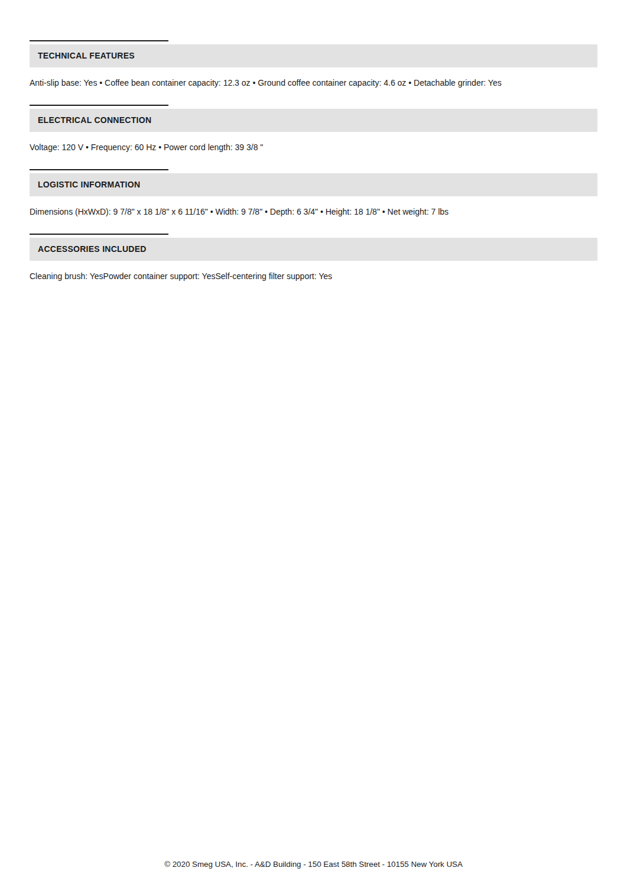TECHNICAL FEATURES
Anti-slip base: Yes • Coffee bean container capacity: 12.3 oz • Ground coffee container capacity: 4.6 oz • Detachable grinder: Yes
ELECTRICAL CONNECTION
Voltage: 120 V • Frequency: 60 Hz • Power cord length: 39 3/8 "
LOGISTIC INFORMATION
Dimensions (HxWxD): 9 7/8" x 18 1/8" x 6 11/16" • Width: 9 7/8" • Depth: 6 3/4" • Height: 18 1/8" • Net weight: 7 lbs
ACCESSORIES INCLUDED
Cleaning brush: YesPowder container support: YesSelf-centering filter support: Yes
© 2020 Smeg USA, Inc. - A&D Building - 150 East 58th Street - 10155 New York USA